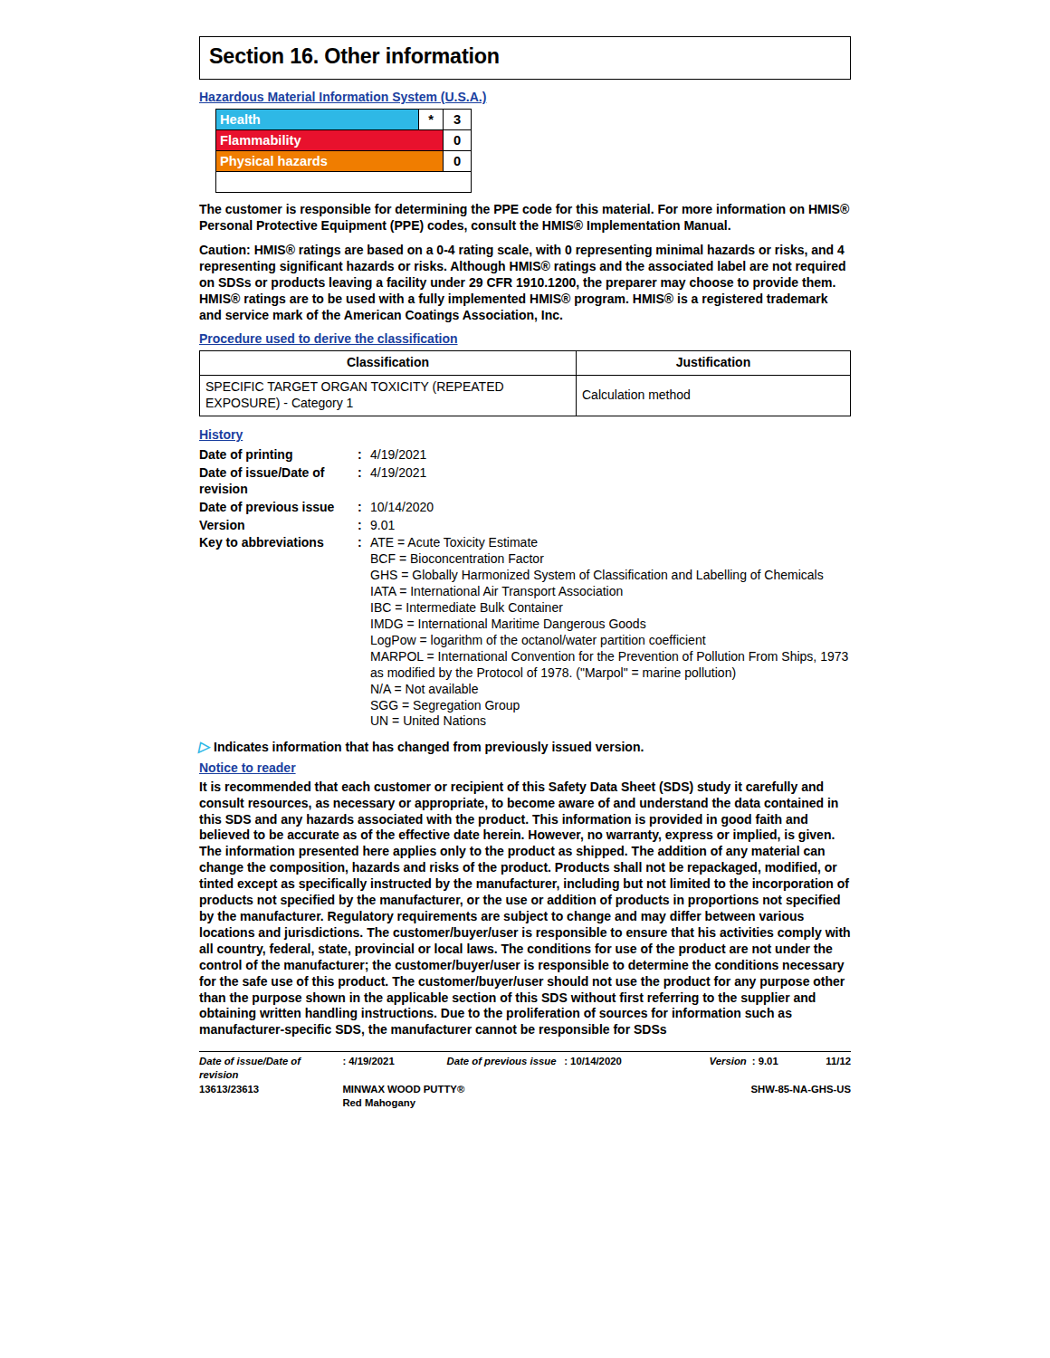Section 16. Other information
Hazardous Material Information System (U.S.A.)
| Health | * | 3 |
| Flammability | 0 |
| Physical hazards | 0 |
The customer is responsible for determining the PPE code for this material. For more information on HMIS® Personal Protective Equipment (PPE) codes, consult the HMIS® Implementation Manual.
Caution: HMIS® ratings are based on a 0-4 rating scale, with 0 representing minimal hazards or risks, and 4 representing significant hazards or risks. Although HMIS® ratings and the associated label are not required on SDSs or products leaving a facility under 29 CFR 1910.1200, the preparer may choose to provide them. HMIS® ratings are to be used with a fully implemented HMIS® program. HMIS® is a registered trademark and service mark of the American Coatings Association, Inc.
Procedure used to derive the classification
| Classification | Justification |
| --- | --- |
| SPECIFIC TARGET ORGAN TOXICITY (REPEATED EXPOSURE) - Category 1 | Calculation method |
History
| Date of printing | : | 4/19/2021 |
| Date of issue/Date of revision | : | 4/19/2021 |
| Date of previous issue | : | 10/14/2020 |
| Version | : | 9.01 |
| Key to abbreviations | : | ATE = Acute Toxicity Estimate BCF = Bioconcentration Factor GHS = Globally Harmonized System of Classification and Labelling of Chemicals IATA = International Air Transport Association IBC = Intermediate Bulk Container IMDG = International Maritime Dangerous Goods LogPow = logarithm of the octanol/water partition coefficient MARPOL = International Convention for the Prevention of Pollution From Ships, 1973 as modified by the Protocol of 1978. ("Marpol" = marine pollution) N/A = Not available SGG = Segregation Group UN = United Nations |
▷Indicates information that has changed from previously issued version.
Notice to reader
It is recommended that each customer or recipient of this Safety Data Sheet (SDS) study it carefully and consult resources, as necessary or appropriate, to become aware of and understand the data contained in this SDS and any hazards associated with the product. This information is provided in good faith and believed to be accurate as of the effective date herein. However, no warranty, express or implied, is given. The information presented here applies only to the product as shipped. The addition of any material can change the composition, hazards and risks of the product. Products shall not be repackaged, modified, or tinted except as specifically instructed by the manufacturer, including but not limited to the incorporation of products not specified by the manufacturer, or the use or addition of products in proportions not specified by the manufacturer. Regulatory requirements are subject to change and may differ between various locations and jurisdictions. The customer/buyer/user is responsible to ensure that his activities comply with all country, federal, state, provincial or local laws. The conditions for use of the product are not under the control of the manufacturer; the customer/buyer/user is responsible to determine the conditions necessary for the safe use of this product. The customer/buyer/user should not use the product for any purpose other than the purpose shown in the applicable section of this SDS without first referring to the supplier and obtaining written handling instructions. Due to the proliferation of sources for information such as manufacturer-specific SDS, the manufacturer cannot be responsible for SDSs
| Date of issue/Date of revision | : 4/19/2021 | Date of previous issue | : 10/14/2020 | Version | : 9.01 | 11/12 |
| 13613/23613 | MINWAX WOOD PUTTY® Red Mahogany | SHW-85-NA-GHS-US |